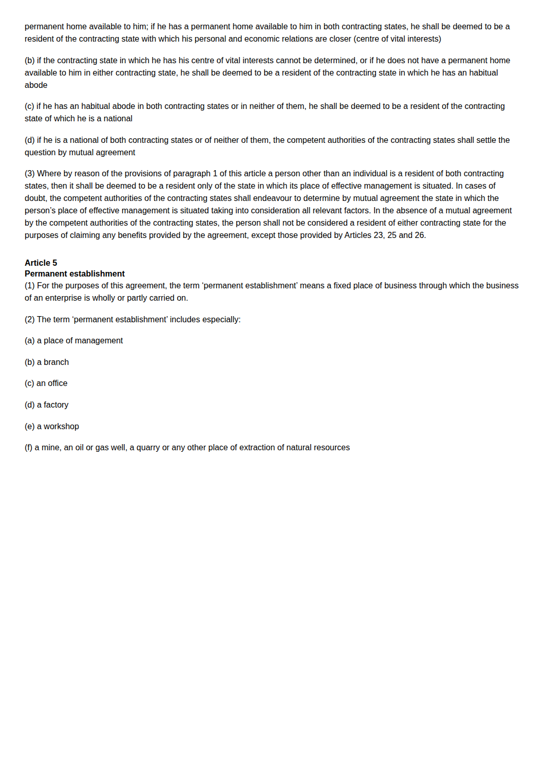permanent home available to him; if he has a permanent home available to him in both contracting states, he shall be deemed to be a resident of the contracting state with which his personal and economic relations are closer (centre of vital interests)
(b) if the contracting state in which he has his centre of vital interests cannot be determined, or if he does not have a permanent home available to him in either contracting state, he shall be deemed to be a resident of the contracting state in which he has an habitual abode
(c) if he has an habitual abode in both contracting states or in neither of them, he shall be deemed to be a resident of the contracting state of which he is a national
(d) if he is a national of both contracting states or of neither of them, the competent authorities of the contracting states shall settle the question by mutual agreement
(3) Where by reason of the provisions of paragraph 1 of this article a person other than an individual is a resident of both contracting states, then it shall be deemed to be a resident only of the state in which its place of effective management is situated. In cases of doubt, the competent authorities of the contracting states shall endeavour to determine by mutual agreement the state in which the person’s place of effective management is situated taking into consideration all relevant factors. In the absence of a mutual agreement by the competent authorities of the contracting states, the person shall not be considered a resident of either contracting state for the purposes of claiming any benefits provided by the agreement, except those provided by Articles 23, 25 and 26.
Article 5Permanent establishment
(1) For the purposes of this agreement, the term ‘permanent establishment’ means a fixed place of business through which the business of an enterprise is wholly or partly carried on.
(2) The term ‘permanent establishment’ includes especially:
(a) a place of management
(b) a branch
(c) an office
(d) a factory
(e) a workshop
(f) a mine, an oil or gas well, a quarry or any other place of extraction of natural resources